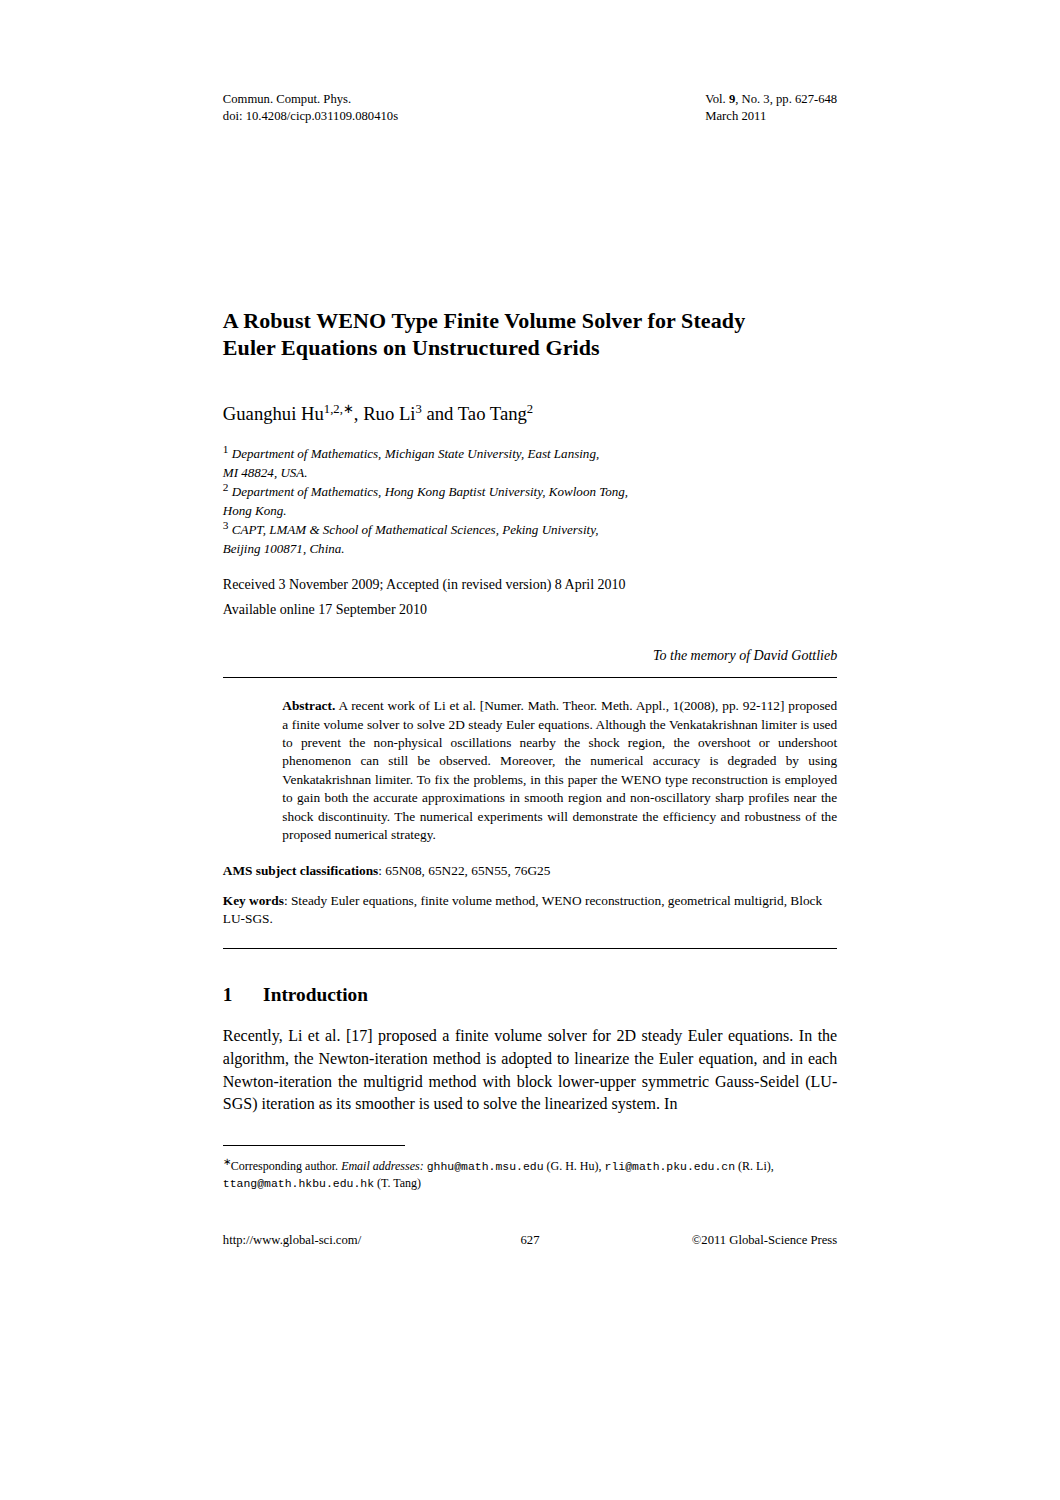Commun. Comput. Phys.
doi: 10.4208/cicp.031109.080410s
Vol. 9, No. 3, pp. 627-648
March 2011
A Robust WENO Type Finite Volume Solver for Steady
Euler Equations on Unstructured Grids
Guanghui Hu1,2,∗, Ruo Li3 and Tao Tang2
1 Department of Mathematics, Michigan State University, East Lansing,
MI 48824, USA.
2 Department of Mathematics, Hong Kong Baptist University, Kowloon Tong,
Hong Kong.
3 CAPT, LMAM & School of Mathematical Sciences, Peking University,
Beijing 100871, China.
Received 3 November 2009; Accepted (in revised version) 8 April 2010
Available online 17 September 2010
To the memory of David Gottlieb
Abstract. A recent work of Li et al. [Numer. Math. Theor. Meth. Appl., 1(2008), pp. 92-112] proposed a finite volume solver to solve 2D steady Euler equations. Although the Venkatakrishnan limiter is used to prevent the non-physical oscillations nearby the shock region, the overshoot or undershoot phenomenon can still be observed. Moreover, the numerical accuracy is degraded by using Venkatakrishnan limiter. To fix the problems, in this paper the WENO type reconstruction is employed to gain both the accurate approximations in smooth region and non-oscillatory sharp profiles near the shock discontinuity. The numerical experiments will demonstrate the efficiency and robustness of the proposed numerical strategy.
AMS subject classifications: 65N08, 65N22, 65N55, 76G25
Key words: Steady Euler equations, finite volume method, WENO reconstruction, geometrical multigrid, Block LU-SGS.
1 Introduction
Recently, Li et al. [17] proposed a finite volume solver for 2D steady Euler equations. In the algorithm, the Newton-iteration method is adopted to linearize the Euler equation, and in each Newton-iteration the multigrid method with block lower-upper symmetric Gauss-Seidel (LU-SGS) iteration as its smoother is used to solve the linearized system. In
∗Corresponding author. Email addresses: ghhu@math.msu.edu (G. H. Hu), rli@math.pku.edu.cn (R. Li), ttang@math.hkbu.edu.hk (T. Tang)
http://www.global-sci.com/
627
©2011 Global-Science Press